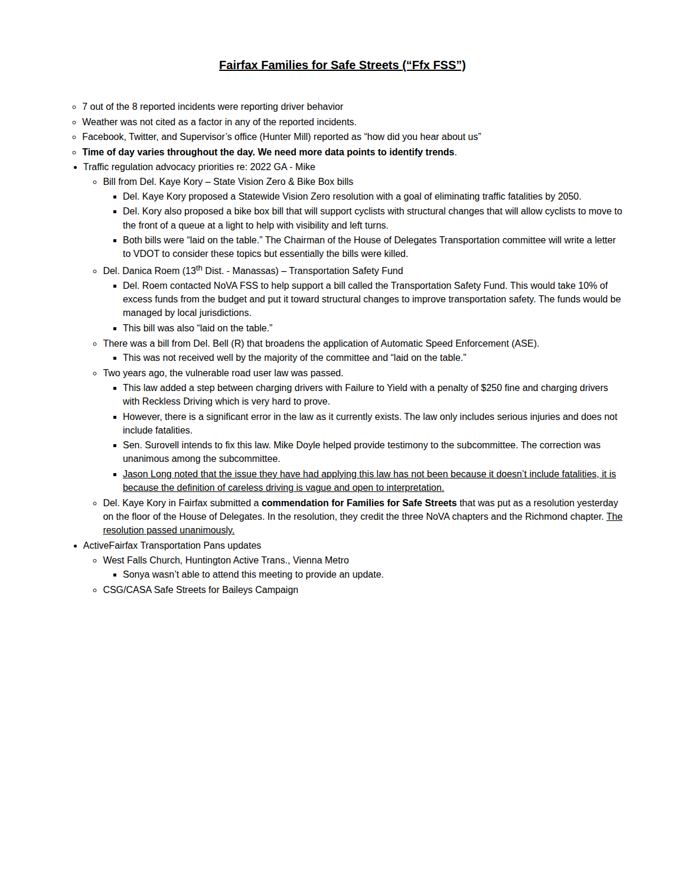Fairfax Families for Safe Streets (“Ffx FSS”)
7 out of the 8 reported incidents were reporting driver behavior
Weather was not cited as a factor in any of the reported incidents.
Facebook, Twitter, and Supervisor’s office (Hunter Mill) reported as “how did you hear about us”
Time of day varies throughout the day. We need more data points to identify trends.
Traffic regulation advocacy priorities re: 2022 GA - Mike
Bill from Del. Kaye Kory – State Vision Zero & Bike Box bills
Del. Kaye Kory proposed a Statewide Vision Zero resolution with a goal of eliminating traffic fatalities by 2050.
Del. Kory also proposed a bike box bill that will support cyclists with structural changes that will allow cyclists to move to the front of a queue at a light to help with visibility and left turns.
Both bills were “laid on the table.” The Chairman of the House of Delegates Transportation committee will write a letter to VDOT to consider these topics but essentially the bills were killed.
Del. Danica Roem (13th Dist. - Manassas) – Transportation Safety Fund
Del. Roem contacted NoVA FSS to help support a bill called the Transportation Safety Fund. This would take 10% of excess funds from the budget and put it toward structural changes to improve transportation safety. The funds would be managed by local jurisdictions.
This bill was also “laid on the table.”
There was a bill from Del. Bell (R) that broadens the application of Automatic Speed Enforcement (ASE).
This was not received well by the majority of the committee and “laid on the table.”
Two years ago, the vulnerable road user law was passed.
This law added a step between charging drivers with Failure to Yield with a penalty of $250 fine and charging drivers with Reckless Driving which is very hard to prove.
However, there is a significant error in the law as it currently exists. The law only includes serious injuries and does not include fatalities.
Sen. Surovell intends to fix this law. Mike Doyle helped provide testimony to the subcommittee. The correction was unanimous among the subcommittee.
Jason Long noted that the issue they have had applying this law has not been because it doesn’t include fatalities, it is because the definition of careless driving is vague and open to interpretation.
Del. Kaye Kory in Fairfax submitted a commendation for Families for Safe Streets that was put as a resolution yesterday on the floor of the House of Delegates. In the resolution, they credit the three NoVA chapters and the Richmond chapter. The resolution passed unanimously.
ActiveFairfax Transportation Pans updates
West Falls Church, Huntington Active Trans., Vienna Metro
Sonya wasn’t able to attend this meeting to provide an update.
CSG/CASA Safe Streets for Baileys Campaign